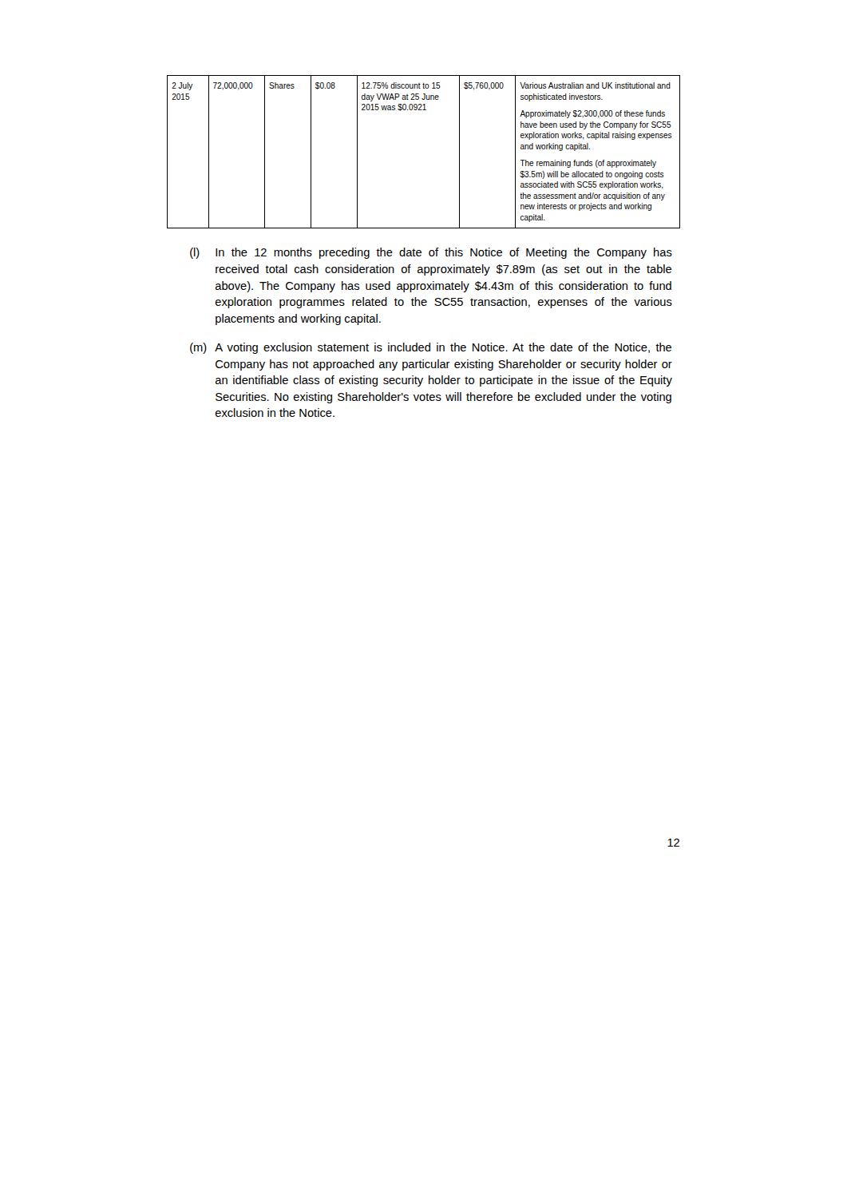| 2 July 2015 | 72,000,000 | Shares | $0.08 | 12.75% discount to 15 day VWAP at 25 June 2015 was $0.0921 | $5,760,000 | Various Australian and UK institutional and sophisticated investors. Approximately $2,300,000 of these funds have been used by the Company for SC55 exploration works, capital raising expenses and working capital. The remaining funds (of approximately $3.5m) will be allocated to ongoing costs associated with SC55 exploration works, the assessment and/or acquisition of any new interests or projects and working capital. |
(l)
In the 12 months preceding the date of this Notice of Meeting the Company has received total cash consideration of approximately $7.89m (as set out in the table above). The Company has used approximately $4.43m of this consideration to fund exploration programmes related to the SC55 transaction, expenses of the various placements and working capital.
(m)
A voting exclusion statement is included in the Notice. At the date of the Notice, the Company has not approached any particular existing Shareholder or security holder or an identifiable class of existing security holder to participate in the issue of the Equity Securities. No existing Shareholder's votes will therefore be excluded under the voting exclusion in the Notice.
12